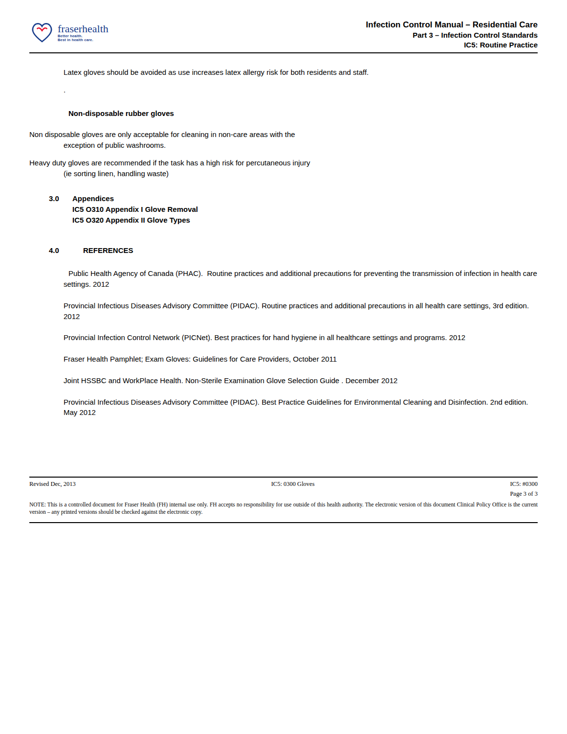fraserhealth
Better health.
Best in health care.
Infection Control Manual – Residential Care
Part 3 – Infection Control Standards
IC5: Routine Practice
Latex gloves should be avoided as use increases latex allergy risk for both residents and staff.
.
Non-disposable rubber gloves
Non disposable gloves are only acceptable for cleaning in non-care areas with the exception of public washrooms.
Heavy duty gloves are recommended if the task has a high risk for percutaneous injury (ie sorting linen, handling waste)
3.0 Appendices
IC5 O310 Appendix I Glove Removal
IC5 O320 Appendix II Glove Types
4.0 REFERENCES
Public Health Agency of Canada (PHAC). Routine practices and additional precautions for preventing the transmission of infection in health care settings. 2012
Provincial Infectious Diseases Advisory Committee (PIDAC). Routine practices and additional precautions in all health care settings, 3rd edition. 2012
Provincial Infection Control Network (PICNet). Best practices for hand hygiene in all healthcare settings and programs. 2012
Fraser Health Pamphlet; Exam Gloves: Guidelines for Care Providers, October 2011
Joint HSSBC and WorkPlace Health. Non-Sterile Examination Glove Selection Guide . December 2012
Provincial Infectious Diseases Advisory Committee (PIDAC). Best Practice Guidelines for Environmental Cleaning and Disinfection. 2nd edition. May 2012
Revised Dec, 2013
IC5: 0300 Gloves
IC5: #0300
Page 3 of 3
NOTE: This is a controlled document for Fraser Health (FH) internal use only. FH accepts no responsibility for use outside of this health authority. The electronic version of this document Clinical Policy Office is the current version – any printed versions should be checked against the electronic copy.